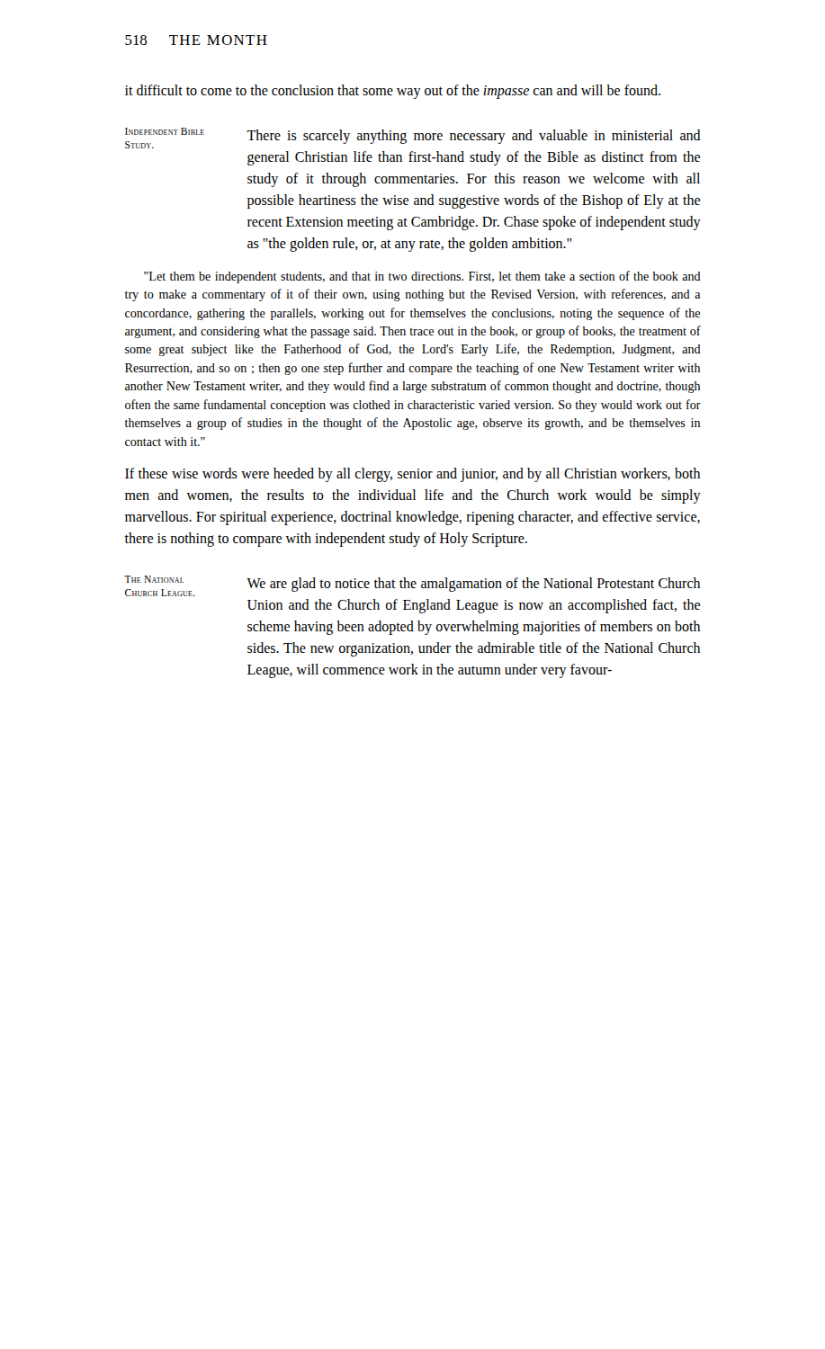518
The Month
it difficult to come to the conclusion that some way out of the impasse can and will be found.
Independent Bible Study. There is scarcely anything more necessary and valuable in ministerial and general Christian life than first-hand study of the Bible as distinct from the study of it through commentaries. For this reason we welcome with all possible heartiness the wise and suggestive words of the Bishop of Ely at the recent Extension meeting at Cambridge. Dr. Chase spoke of independent study as "the golden rule, or, at any rate, the golden ambition."
"Let them be independent students, and that in two directions. First, let them take a section of the book and try to make a commentary of it of their own, using nothing but the Revised Version, with references, and a concordance, gathering the parallels, working out for themselves the conclusions, noting the sequence of the argument, and considering what the passage said. Then trace out in the book, or group of books, the treatment of some great subject like the Fatherhood of God, the Lord's Early Life, the Redemption, Judgment, and Resurrection, and so on ; then go one step further and compare the teaching of one New Testament writer with another New Testament writer, and they would find a large substratum of common thought and doctrine, though often the same fundamental conception was clothed in characteristic varied version. So they would work out for themselves a group of studies in the thought of the Apostolic age, observe its growth, and be themselves in contact with it."
If these wise words were heeded by all clergy, senior and junior, and by all Christian workers, both men and women, the results to the individual life and the Church work would be simply marvellous. For spiritual experience, doctrinal knowledge, ripening character, and effective service, there is nothing to compare with independent study of Holy Scripture.
The National Church League. We are glad to notice that the amalgamation of the National Protestant Church Union and the Church of England League is now an accomplished fact, the scheme having been adopted by overwhelming majorities of members on both sides. The new organization, under the admirable title of the National Church League, will commence work in the autumn under very favour-